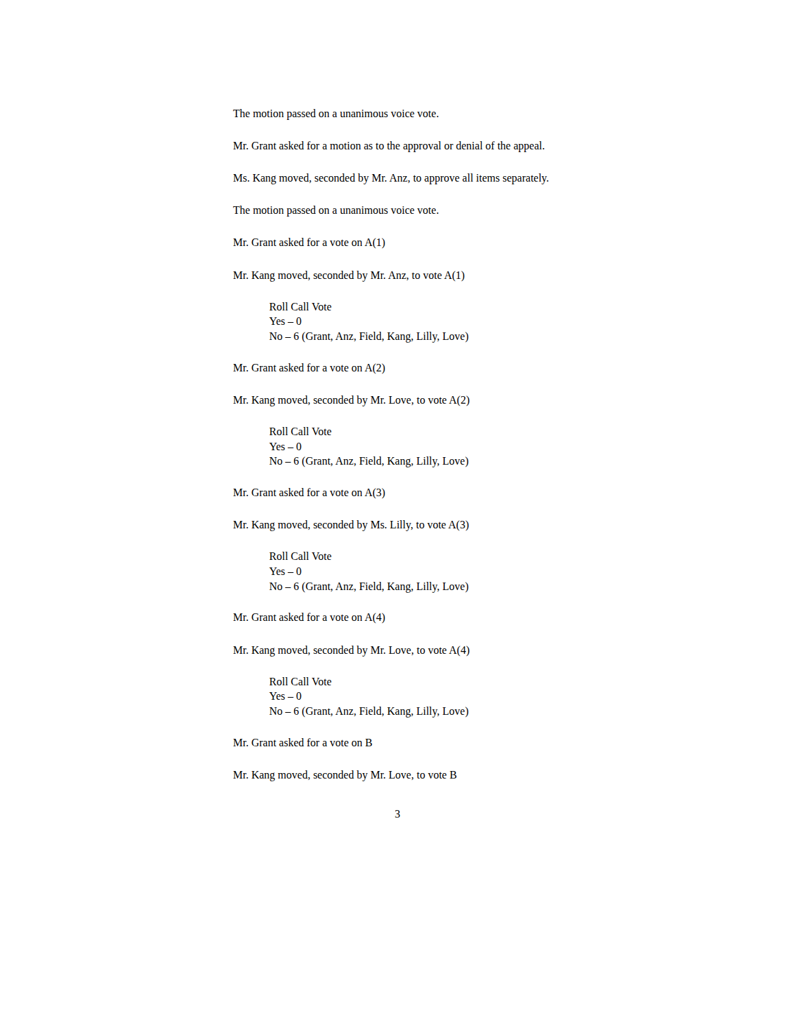The motion passed on a unanimous voice vote.
Mr. Grant asked for a motion as to the approval or denial of the appeal.
Ms. Kang moved, seconded by Mr. Anz, to approve all items separately.
The motion passed on a unanimous voice vote.
Mr. Grant asked for a vote on A(1)
Mr. Kang moved, seconded by Mr. Anz, to vote A(1)
Roll Call Vote
Yes – 0
No – 6 (Grant, Anz, Field, Kang, Lilly, Love)
Mr. Grant asked for a vote on A(2)
Mr. Kang moved, seconded by Mr. Love, to vote A(2)
Roll Call Vote
Yes – 0
No – 6 (Grant, Anz, Field, Kang, Lilly, Love)
Mr. Grant asked for a vote on A(3)
Mr. Kang moved, seconded by Ms. Lilly, to vote A(3)
Roll Call Vote
Yes – 0
No – 6 (Grant, Anz, Field, Kang, Lilly, Love)
Mr. Grant asked for a vote on A(4)
Mr. Kang moved, seconded by Mr. Love, to vote A(4)
Roll Call Vote
Yes – 0
No – 6 (Grant, Anz, Field, Kang, Lilly, Love)
Mr. Grant asked for a vote on B
Mr. Kang moved, seconded by Mr. Love, to vote B
3